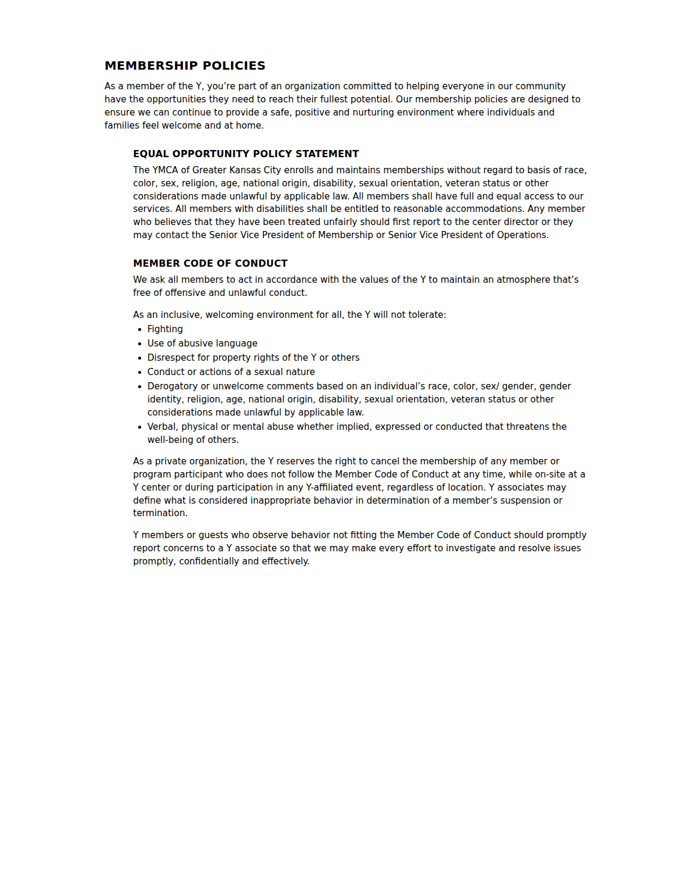MEMBERSHIP POLICIES
As a member of the Y, you’re part of an organization committed to helping everyone in our community have the opportunities they need to reach their fullest potential. Our membership policies are designed to ensure we can continue to provide a safe, positive and nurturing environment where individuals and families feel welcome and at home.
EQUAL OPPORTUNITY POLICY STATEMENT
The YMCA of Greater Kansas City enrolls and maintains memberships without regard to basis of race, color, sex, religion, age, national origin, disability, sexual orientation, veteran status or other considerations made unlawful by applicable law. All members shall have full and equal access to our services. All members with disabilities shall be entitled to reasonable accommodations. Any member who believes that they have been treated unfairly should first report to the center director or they may contact the Senior Vice President of Membership or Senior Vice President of Operations.
MEMBER CODE OF CONDUCT
We ask all members to act in accordance with the values of the Y to maintain an atmosphere that’s free of offensive and unlawful conduct.
As an inclusive, welcoming environment for all, the Y will not tolerate:
Fighting
Use of abusive language
Disrespect for property rights of the Y or others
Conduct or actions of a sexual nature
Derogatory or unwelcome comments based on an individual’s race, color, sex/ gender, gender identity, religion, age, national origin, disability, sexual orientation, veteran status or other considerations made unlawful by applicable law.
Verbal, physical or mental abuse whether implied, expressed or conducted that threatens the well-being of others.
As a private organization, the Y reserves the right to cancel the membership of any member or program participant who does not follow the Member Code of Conduct at any time, while on-site at a Y center or during participation in any Y-affiliated event, regardless of location. Y associates may define what is considered inappropriate behavior in determination of a member’s suspension or termination.
Y members or guests who observe behavior not fitting the Member Code of Conduct should promptly report concerns to a Y associate so that we may make every effort to investigate and resolve issues promptly, confidentially and effectively.